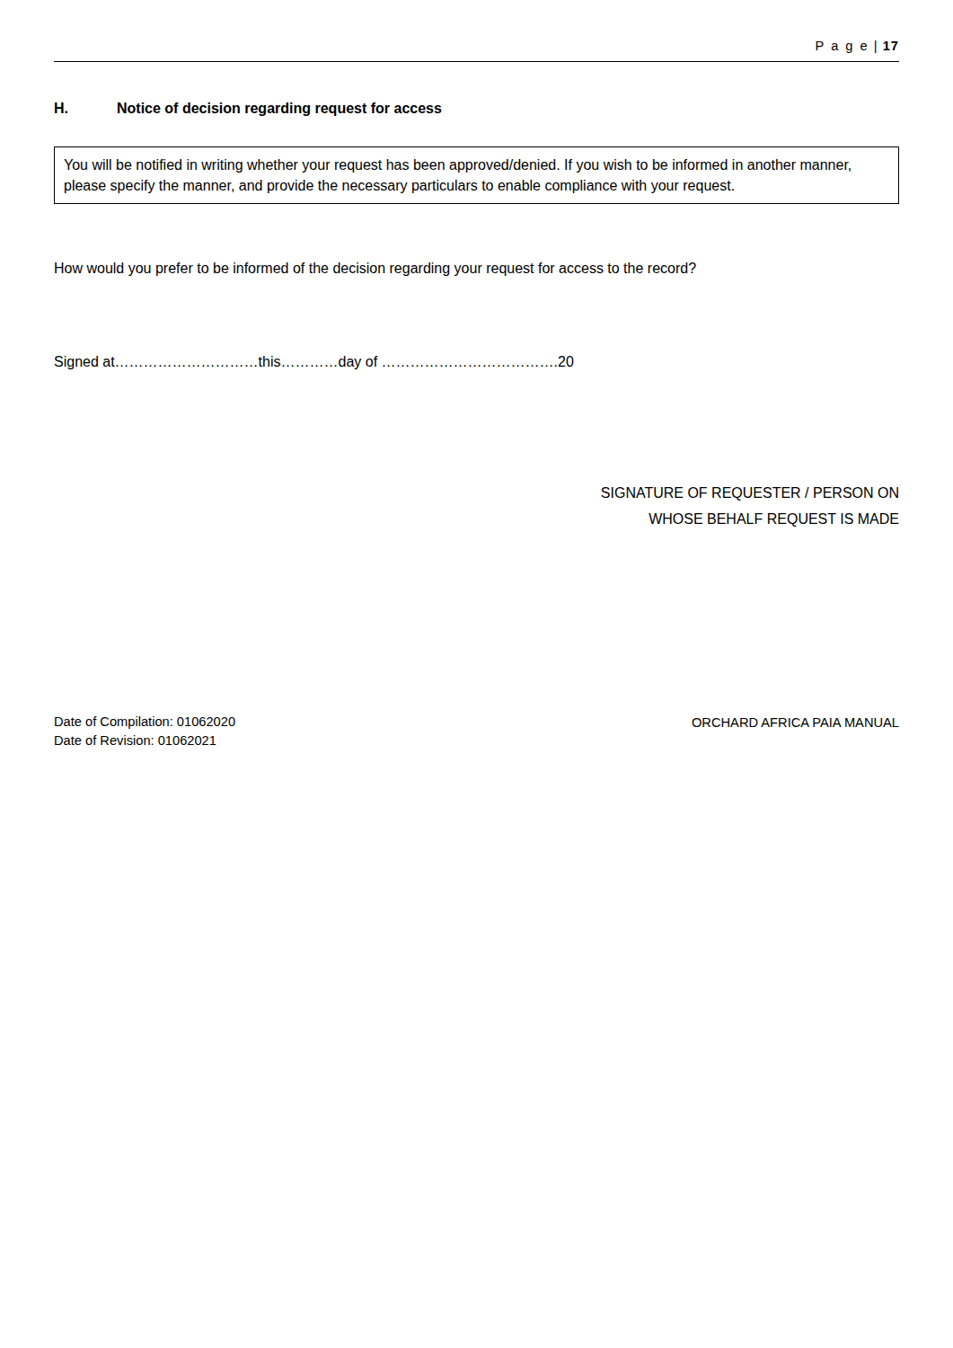P a g e | 17
H. Notice of decision regarding request for access
You will be notified in writing whether your request has been approved/denied. If you wish to be informed in another manner, please specify the manner, and provide the necessary particulars to enable compliance with your request.
How would you prefer to be informed of the decision regarding your request for access to the record?
Signed at…………………………this…………day of ……………………………….20
SIGNATURE OF REQUESTER / PERSON ON
WHOSE BEHALF REQUEST IS MADE
Date of Compilation: 01062020
Date of Revision: 01062021
ORCHARD AFRICA PAIA MANUAL